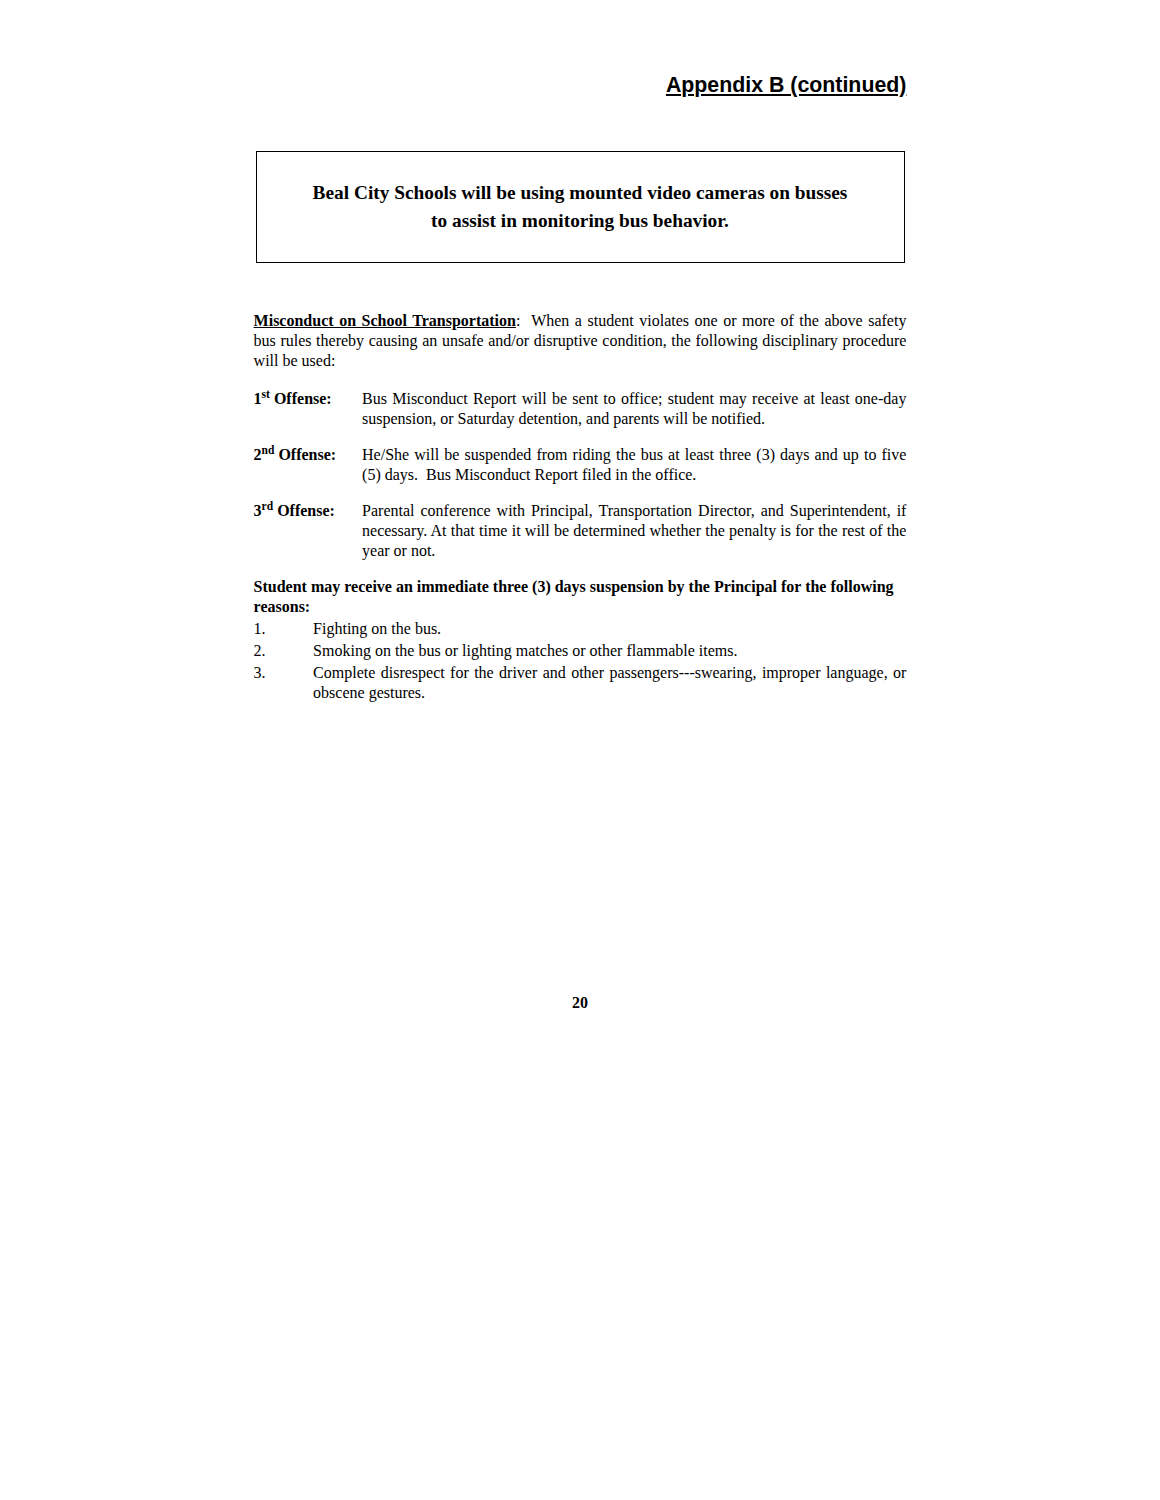Appendix B (continued)
Beal City Schools will be using mounted video cameras on busses
to assist in monitoring bus behavior.
Misconduct on School Transportation: When a student violates one or more of the above safety bus rules thereby causing an unsafe and/or disruptive condition, the following disciplinary procedure will be used:
1st Offense:
Bus Misconduct Report will be sent to office; student may receive at least one-day suspension, or Saturday detention, and parents will be notified.
2nd Offense:
He/She will be suspended from riding the bus at least three (3) days and up to five (5) days. Bus Misconduct Report filed in the office.
3rd Offense:
Parental conference with Principal, Transportation Director, and Superintendent, if necessary. At that time it will be determined whether the penalty is for the rest of the year or not.
Student may receive an immediate three (3) days suspension by the Principal for the following reasons:
1. Fighting on the bus.
2. Smoking on the bus or lighting matches or other flammable items.
3. Complete disrespect for the driver and other passengers---swearing, improper language, or obscene gestures.
20